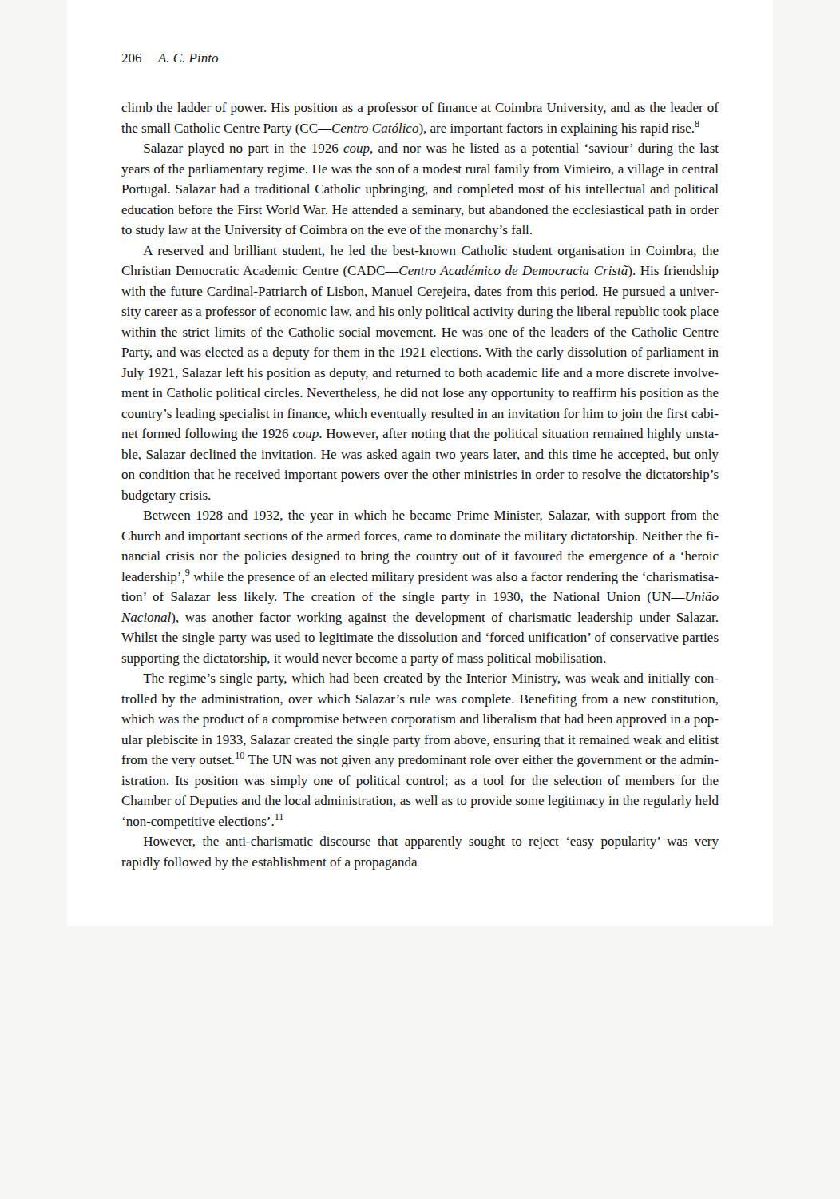206 A. C. Pinto
climb the ladder of power. His position as a professor of finance at Coimbra University, and as the leader of the small Catholic Centre Party (CC—Centro Católico), are important factors in explaining his rapid rise.8
Salazar played no part in the 1926 coup, and nor was he listed as a potential ‘saviour’ during the last years of the parliamentary regime. He was the son of a modest rural family from Vimieiro, a village in central Portugal. Salazar had a traditional Catholic upbringing, and completed most of his intellectual and political education before the First World War. He attended a seminary, but abandoned the ecclesiastical path in order to study law at the University of Coimbra on the eve of the monarchy’s fall.
A reserved and brilliant student, he led the best-known Catholic student organisation in Coimbra, the Christian Democratic Academic Centre (CADC—Centro Académico de Democracia Cristã). His friendship with the future Cardinal-Patriarch of Lisbon, Manuel Cerejeira, dates from this period. He pursued a university career as a professor of economic law, and his only political activity during the liberal republic took place within the strict limits of the Catholic social movement. He was one of the leaders of the Catholic Centre Party, and was elected as a deputy for them in the 1921 elections. With the early dissolution of parliament in July 1921, Salazar left his position as deputy, and returned to both academic life and a more discrete involvement in Catholic political circles. Nevertheless, he did not lose any opportunity to reaffirm his position as the country’s leading specialist in finance, which eventually resulted in an invitation for him to join the first cabinet formed following the 1926 coup. However, after noting that the political situation remained highly unstable, Salazar declined the invitation. He was asked again two years later, and this time he accepted, but only on condition that he received important powers over the other ministries in order to resolve the dictatorship’s budgetary crisis.
Between 1928 and 1932, the year in which he became Prime Minister, Salazar, with support from the Church and important sections of the armed forces, came to dominate the military dictatorship. Neither the financial crisis nor the policies designed to bring the country out of it favoured the emergence of a ‘heroic leadership’,9 while the presence of an elected military president was also a factor rendering the ‘charismatisation’ of Salazar less likely. The creation of the single party in 1930, the National Union (UN—União Nacional), was another factor working against the development of charismatic leadership under Salazar. Whilst the single party was used to legitimate the dissolution and ‘forced unification’ of conservative parties supporting the dictatorship, it would never become a party of mass political mobilisation.
The regime’s single party, which had been created by the Interior Ministry, was weak and initially controlled by the administration, over which Salazar’s rule was complete. Benefiting from a new constitution, which was the product of a compromise between corporatism and liberalism that had been approved in a popular plebiscite in 1933, Salazar created the single party from above, ensuring that it remained weak and elitist from the very outset.10 The UN was not given any predominant role over either the government or the administration. Its position was simply one of political control; as a tool for the selection of members for the Chamber of Deputies and the local administration, as well as to provide some legitimacy in the regularly held ‘non-competitive elections’.11
However, the anti-charismatic discourse that apparently sought to reject ‘easy popularity’ was very rapidly followed by the establishment of a propaganda